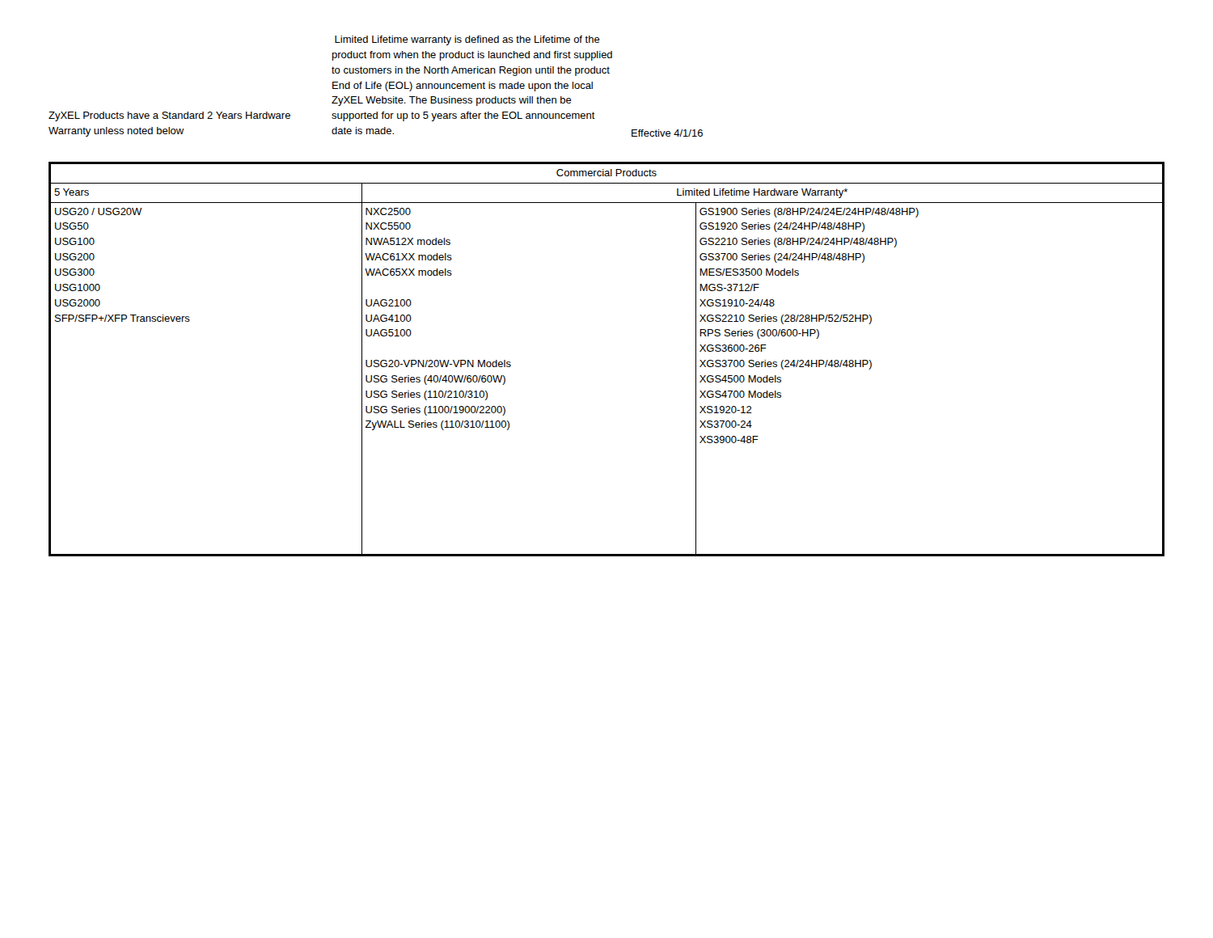ZyXEL Products have a Standard 2 Years Hardware Warranty unless noted below
Limited Lifetime warranty is defined as the Lifetime of the product from when the product is launched and first supplied to customers in the North American Region until the product End of Life (EOL) announcement is made upon the local ZyXEL Website. The Business products will then be supported for up to 5 years after the EOL announcement date is made.
Effective 4/1/16
| Commercial Products |
| 5 Years | Limited Lifetime Hardware Warranty* |
| USG20 / USG20W USG50 USG100 USG200 USG300 USG1000 USG2000 SFP/SFP+/XFP Transcievers | NXC2500 NXC5500 NWA512X models WAC61XX models WAC65XX models UAG2100 UAG4100 UAG5100 USG20-VPN/20W-VPN Models USG Series (40/40W/60/60W) USG Series (110/210/310) USG Series (1100/1900/2200) ZyWALL Series (110/310/1100) | GS1900 Series (8/8HP/24/24E/24HP/48/48HP) GS1920 Series (24/24HP/48/48HP) GS2210 Series (8/8HP/24/24HP/48/48HP) GS3700 Series (24/24HP/48/48HP) MES/ES3500 Models MGS-3712/F XGS1910-24/48 XGS2210 Series (28/28HP/52/52HP) RPS Series (300/600-HP) XGS3600-26F XGS3700 Series (24/24HP/48/48HP) XGS4500 Models XGS4700 Models XS1920-12 XS3700-24 XS3900-48F |